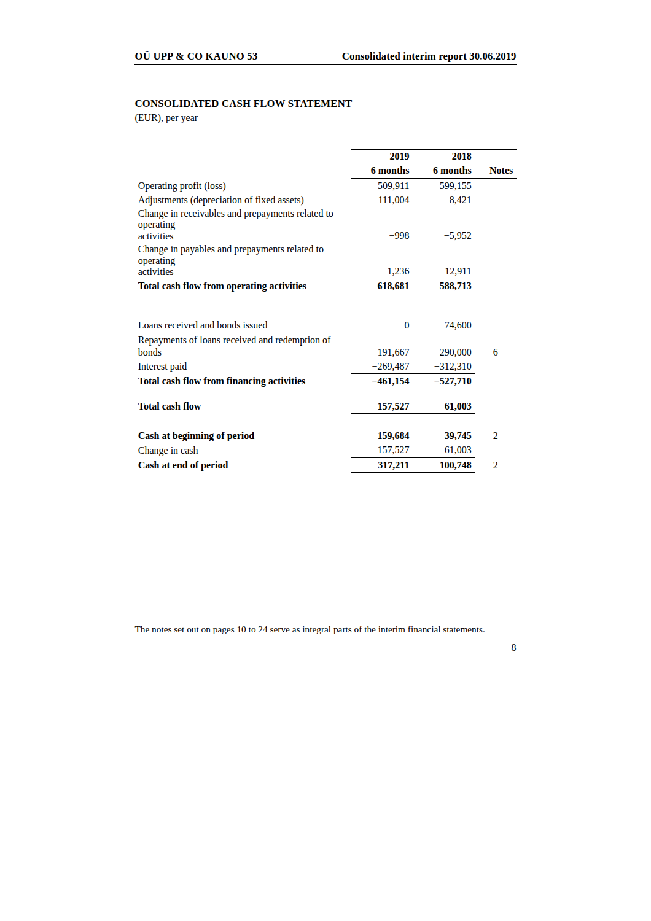OÜ UPP & CO KAUNO 53
Consolidated interim report 30.06.2019
CONSOLIDATED CASH FLOW STATEMENT
(EUR), per year
| | 2019 | 2018 | |
| --- | --- | --- | --- |
| | 6 months | 6 months | Notes |
| Operating profit (loss) | 509,911 | 599,155 | |
| Adjustments (depreciation of fixed assets) | 111,004 | 8,421 | |
| Change in receivables and prepayments related to operating activities | −998 | −5,952 | |
| Change in payables and prepayments related to operating activities | −1,236 | −12,911 | |
| Total cash flow from operating activities | 618,681 | 588,713 | |
| Loans received and bonds issued | 0 | 74,600 | |
| Repayments of loans received and redemption of bonds | −191,667 | −290,000 | 6 |
| Interest paid | −269,487 | −312,310 | |
| Total cash flow from financing activities | −461,154 | −527,710 | |
| Total cash flow | 157,527 | 61,003 | |
| Cash at beginning of period | 159,684 | 39,745 | 2 |
| Change in cash | 157,527 | 61,003 | |
| Cash at end of period | 317,211 | 100,748 | 2 |
The notes set out on pages 10 to 24 serve as integral parts of the interim financial statements.
8